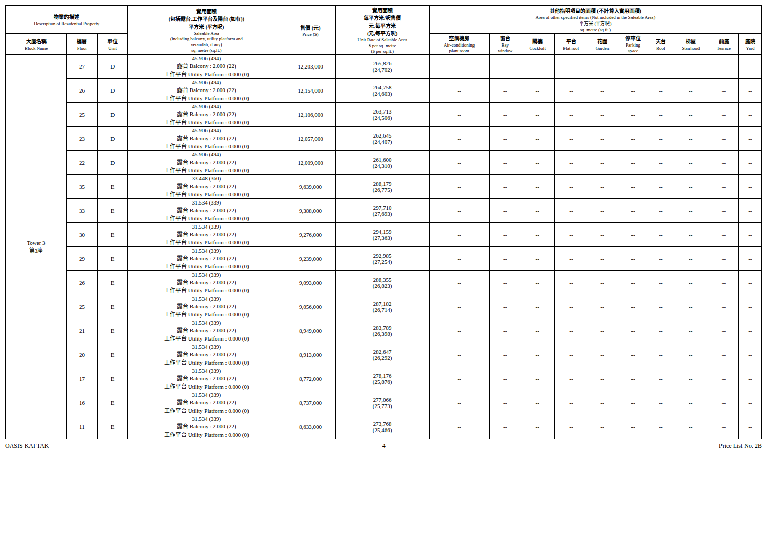| 物業的描述 Description of Residential Property | 實用面積 (包括露台,工作平台及陽台 (如有)) 平方米 (平方呎) Saleable Area (including balcony, utility platform and verandah, if any) sq. metre (sq.ft.) | 售價 (元) Price ($) | 實用面積 每平方米/呎售價 元,每平方米 (元,每平方呎) Unit Rate of Saleable Area $ per sq. metre ($ per sq.ft.) | 其他指明項目的面積 (不計算入實用面積) Area of other specified items (Not included in the Saleable Area) 平方米 (平方呎) sq. metre (sq.ft.) |
| --- | --- | --- | --- | --- |
| 大廈名稱 Block Name | 樓層 Floor | 單位 Unit | 空調機房 Air-conditioning plant room | 窗台 Bay window | 閣樓 Cockloft | 平台 Flat roof | 花園 Garden | 停車位 Parking space | 天台 Roof | 梯屋 Stairhood | 前庭 Terrace | 庭院 Yard |
| Tower 3 第3座 | 27 | D | 45.906 (494) 露台 Balcony : 2.000 (22) 工作平台 Utility Platform : 0.000 (0) | 12,203,000 | 265,826 (24,702) | -- | -- | -- | -- | -- | -- | -- | -- | -- | -- |
| 26 | D | 45.906 (494) 露台 Balcony : 2.000 (22) 工作平台 Utility Platform : 0.000 (0) | 12,154,000 | 264,758 (24,603) | -- | -- | -- | -- | -- | -- | -- | -- | -- | -- |
| 25 | D | 45.906 (494) 露台 Balcony : 2.000 (22) 工作平台 Utility Platform : 0.000 (0) | 12,106,000 | 263,713 (24,506) | -- | -- | -- | -- | -- | -- | -- | -- | -- | -- |
| 23 | D | 45.906 (494) 露台 Balcony : 2.000 (22) 工作平台 Utility Platform : 0.000 (0) | 12,057,000 | 262,645 (24,407) | -- | -- | -- | -- | -- | -- | -- | -- | -- | -- |
| 22 | D | 45.906 (494) 露台 Balcony : 2.000 (22) 工作平台 Utility Platform : 0.000 (0) | 12,009,000 | 261,600 (24,310) | -- | -- | -- | -- | -- | -- | -- | -- | -- | -- |
| 35 | E | 33.448 (360) 露台 Balcony : 2.000 (22) 工作平台 Utility Platform : 0.000 (0) | 9,639,000 | 288,179 (26,775) | -- | -- | -- | -- | -- | -- | -- | -- | -- | -- |
| 33 | E | 31.534 (339) 露台 Balcony : 2.000 (22) 工作平台 Utility Platform : 0.000 (0) | 9,388,000 | 297,710 (27,693) | -- | -- | -- | -- | -- | -- | -- | -- | -- | -- |
| 30 | E | 31.534 (339) 露台 Balcony : 2.000 (22) 工作平台 Utility Platform : 0.000 (0) | 9,276,000 | 294,159 (27,363) | -- | -- | -- | -- | -- | -- | -- | -- | -- | -- |
| 29 | E | 31.534 (339) 露台 Balcony : 2.000 (22) 工作平台 Utility Platform : 0.000 (0) | 9,239,000 | 292,985 (27,254) | -- | -- | -- | -- | -- | -- | -- | -- | -- | -- |
| 26 | E | 31.534 (339) 露台 Balcony : 2.000 (22) 工作平台 Utility Platform : 0.000 (0) | 9,093,000 | 288,355 (26,823) | -- | -- | -- | -- | -- | -- | -- | -- | -- | -- |
| 25 | E | 31.534 (339) 露台 Balcony : 2.000 (22) 工作平台 Utility Platform : 0.000 (0) | 9,056,000 | 287,182 (26,714) | -- | -- | -- | -- | -- | -- | -- | -- | -- | -- |
| 21 | E | 31.534 (339) 露台 Balcony : 2.000 (22) 工作平台 Utility Platform : 0.000 (0) | 8,949,000 | 283,789 (26,398) | -- | -- | -- | -- | -- | -- | -- | -- | -- | -- |
| 20 | E | 31.534 (339) 露台 Balcony : 2.000 (22) 工作平台 Utility Platform : 0.000 (0) | 8,913,000 | 282,647 (26,292) | -- | -- | -- | -- | -- | -- | -- | -- | -- | -- |
| 17 | E | 31.534 (339) 露台 Balcony : 2.000 (22) 工作平台 Utility Platform : 0.000 (0) | 8,772,000 | 278,176 (25,876) | -- | -- | -- | -- | -- | -- | -- | -- | -- | -- |
| 16 | E | 31.534 (339) 露台 Balcony : 2.000 (22) 工作平台 Utility Platform : 0.000 (0) | 8,737,000 | 277,066 (25,773) | -- | -- | -- | -- | -- | -- | -- | -- | -- | -- |
| 11 | E | 31.534 (339) 露台 Balcony : 2.000 (22) 工作平台 Utility Platform : 0.000 (0) | 8,633,000 | 273,768 (25,466) | -- | -- | -- | -- | -- | -- | -- | -- | -- | -- |
OASIS KAI TAK 4 Price List No. 2B